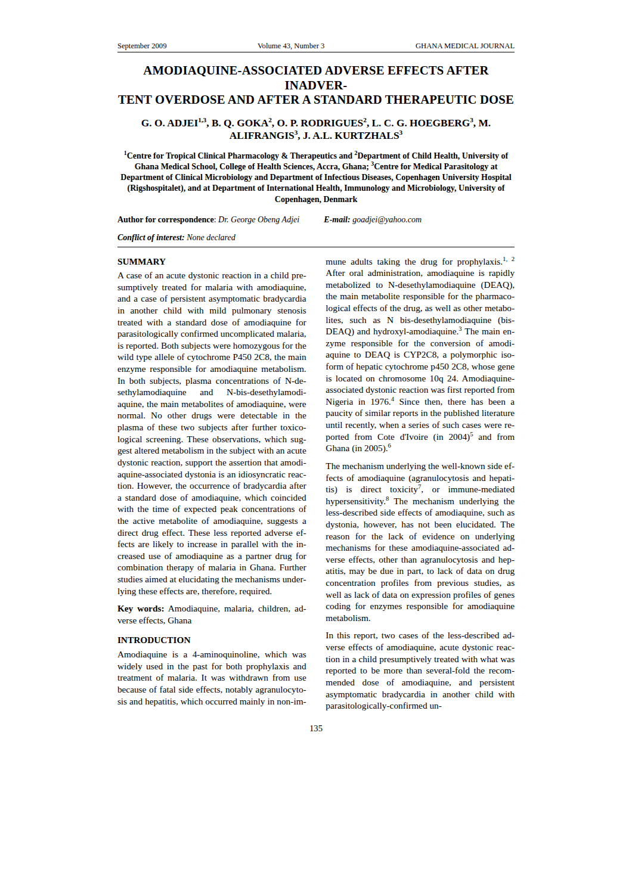September 2009
Volume 43, Number 3
GHANA MEDICAL JOURNAL
Amodiaquine-Associated Adverse Effects After Inadver-
tent Overdose and After a Standard Therapeutic Dose
G. O. ADJEI1,3, B. Q. GOKA2, O. P. RODRIGUES2, L. C. G. HOEGBERG3, M. ALIFRANGIS3, J. A.L. KURTZHALS3
1Centre for Tropical Clinical Pharmacology & Therapeutics and 2Department of Child Health, University of Ghana Medical School, College of Health Sciences, Accra, Ghana; 3Centre for Medical Parasitology at Department of Clinical Microbiology and Department of Infectious Diseases, Copenhagen University Hospital (Rigshospitalet), and at Department of International Health, Immunology and Microbiology, University of Copenhagen, Denmark
Author for correspondence: Dr. George Obeng Adjei
E-mail: goadjei@yahoo.com
Conflict of interest: None declared
SUMMARY
A case of an acute dystonic reaction in a child presumptively treated for malaria with amodiaquine, and a case of persistent asymptomatic bradycardia in another child with mild pulmonary stenosis treated with a standard dose of amodiaquine for parasitologically confirmed uncomplicated malaria, is reported. Both subjects were homozygous for the wild type allele of cytochrome P450 2C8, the main enzyme responsible for amodiaquine metabolism. In both subjects, plasma concentrations of N-desethylamodiaquine and N-bis-desethylamodiaquine, the main metabolites of amodiaquine, were normal. No other drugs were detectable in the plasma of these two subjects after further toxicological screening. These observations, which suggest altered metabolism in the subject with an acute dystonic reaction, support the assertion that amodiaquine-associated dystonia is an idiosyncratic reaction. However, the occurrence of bradycardia after a standard dose of amodiaquine, which coincided with the time of expected peak concentrations of the active metabolite of amodiaquine, suggests a direct drug effect. These less reported adverse effects are likely to increase in parallel with the increased use of amodiaquine as a partner drug for combination therapy of malaria in Ghana. Further studies aimed at elucidating the mechanisms underlying these effects are, therefore, required.
Key words: Amodiaquine, malaria, children, adverse effects, Ghana
INTRODUCTION
Amodiaquine is a 4-aminoquinoline, which was widely used in the past for both prophylaxis and treatment of malaria. It was withdrawn from use because of fatal side effects, notably agranulocytosis and hepatitis, which occurred mainly in non-immune adults taking the drug for prophylaxis.1, 2 After oral administration, amodiaquine is rapidly metabolized to N-desethylamodiaquine (DEAQ), the main metabolite responsible for the pharmacological effects of the drug, as well as other metabolites, such as N bis-desethylamodiaquine (bis-DEAQ) and hydroxyl-amodiaquine.3 The main enzyme responsible for the conversion of amodiaquine to DEAQ is CYP2C8, a polymorphic isoform of hepatic cytochrome p450 2C8, whose gene is located on chromosome 10q 24. Amodiaquine-associated dystonic reaction was first reported from Nigeria in 1976.4 Since then, there has been a paucity of similar reports in the published literature until recently, when a series of such cases were reported from Cote d'Ivoire (in 2004)5 and from Ghana (in 2005).6
The mechanism underlying the well-known side effects of amodiaquine (agranulocytosis and hepatitis) is direct toxicity7, or immune-mediated hypersensitivity.8 The mechanism underlying the less-described side effects of amodiaquine, such as dystonia, however, has not been elucidated. The reason for the lack of evidence on underlying mechanisms for these amodiaquine-associated adverse effects, other than agranulocytosis and hepatitis, may be due in part, to lack of data on drug concentration profiles from previous studies, as well as lack of data on expression profiles of genes coding for enzymes responsible for amodiaquine metabolism.
In this report, two cases of the less-described adverse effects of amodiaquine, acute dystonic reaction in a child presumptively treated with what was reported to be more than several-fold the recommended dose of amodiaquine, and persistent asymptomatic bradycardia in another child with parasitologically-confirmed un-
135